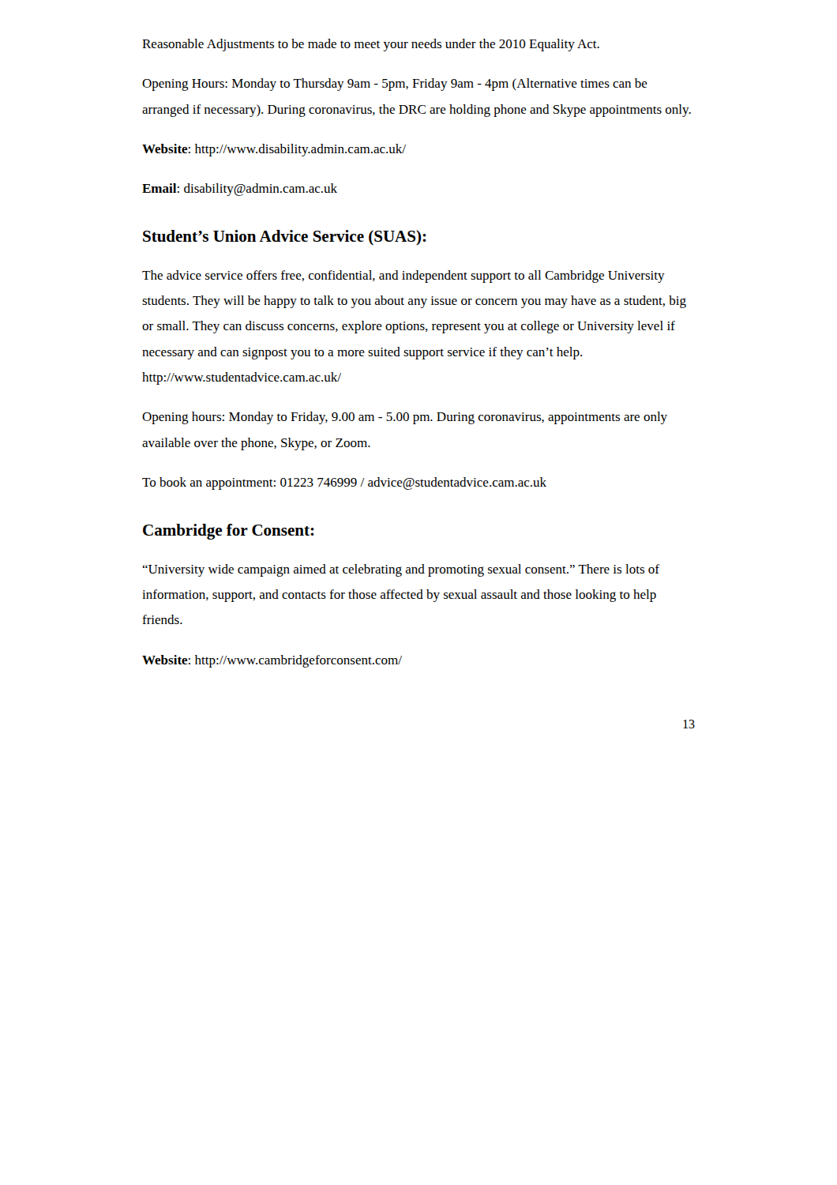Reasonable Adjustments to be made to meet your needs under the 2010 Equality Act.
Opening Hours: Monday to Thursday 9am - 5pm, Friday 9am - 4pm (Alternative times can be arranged if necessary). During coronavirus, the DRC are holding phone and Skype appointments only.
Website: http://www.disability.admin.cam.ac.uk/
Email: disability@admin.cam.ac.uk
Student’s Union Advice Service (SUAS):
The advice service offers free, confidential, and independent support to all Cambridge University students. They will be happy to talk to you about any issue or concern you may have as a student, big or small. They can discuss concerns, explore options, represent you at college or University level if necessary and can signpost you to a more suited support service if they can’t help. http://www.studentadvice.cam.ac.uk/
Opening hours: Monday to Friday, 9.00 am - 5.00 pm. During coronavirus, appointments are only available over the phone, Skype, or Zoom.
To book an appointment: 01223 746999 / advice@studentadvice.cam.ac.uk
Cambridge for Consent:
“University wide campaign aimed at celebrating and promoting sexual consent.” There is lots of information, support, and contacts for those affected by sexual assault and those looking to help friends.
Website: http://www.cambridgeforconsent.com/
13